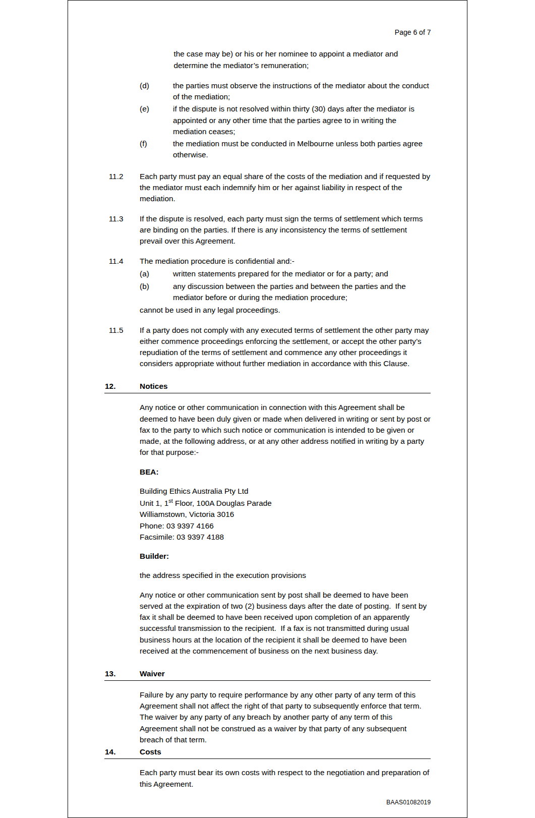Page 6 of 7
the case may be) or his or her nominee to appoint a mediator and determine the mediator’s remuneration;
(d)
the parties must observe the instructions of the mediator about the conduct of the mediation;
(e)
if the dispute is not resolved within thirty (30) days after the mediator is appointed or any other time that the parties agree to in writing the mediation ceases;
(f)
the mediation must be conducted in Melbourne unless both parties agree otherwise.
11.2
Each party must pay an equal share of the costs of the mediation and if requested by the mediator must each indemnify him or her against liability in respect of the mediation.
11.3
If the dispute is resolved, each party must sign the terms of settlement which terms are binding on the parties. If there is any inconsistency the terms of settlement prevail over this Agreement.
11.4
The mediation procedure is confidential and:-
(a)
written statements prepared for the mediator or for a party; and
(b)
any discussion between the parties and between the parties and the mediator before or during the mediation procedure;
cannot be used in any legal proceedings.
11.5
If a party does not comply with any executed terms of settlement the other party may either commence proceedings enforcing the settlement, or accept the other party’s repudiation of the terms of settlement and commence any other proceedings it considers appropriate without further mediation in accordance with this Clause.
12.
Notices
Any notice or other communication in connection with this Agreement shall be deemed to have been duly given or made when delivered in writing or sent by post or fax to the party to which such notice or communication is intended to be given or made, at the following address, or at any other address notified in writing by a party for that purpose:-
BEA:
Building Ethics Australia Pty Ltd
Unit 1, 1st Floor, 100A Douglas Parade
Williamstown, Victoria 3016
Phone: 03 9397 4166
Facsimile: 03 9397 4188
Builder:
the address specified in the execution provisions
Any notice or other communication sent by post shall be deemed to have been served at the expiration of two (2) business days after the date of posting. If sent by fax it shall be deemed to have been received upon completion of an apparently successful transmission to the recipient. If a fax is not transmitted during usual business hours at the location of the recipient it shall be deemed to have been received at the commencement of business on the next business day.
13.
Waiver
Failure by any party to require performance by any other party of any term of this Agreement shall not affect the right of that party to subsequently enforce that term. The waiver by any party of any breach by another party of any term of this Agreement shall not be construed as a waiver by that party of any subsequent breach of that term.
14.
Costs
Each party must bear its own costs with respect to the negotiation and preparation of this Agreement.
BAAS01082019